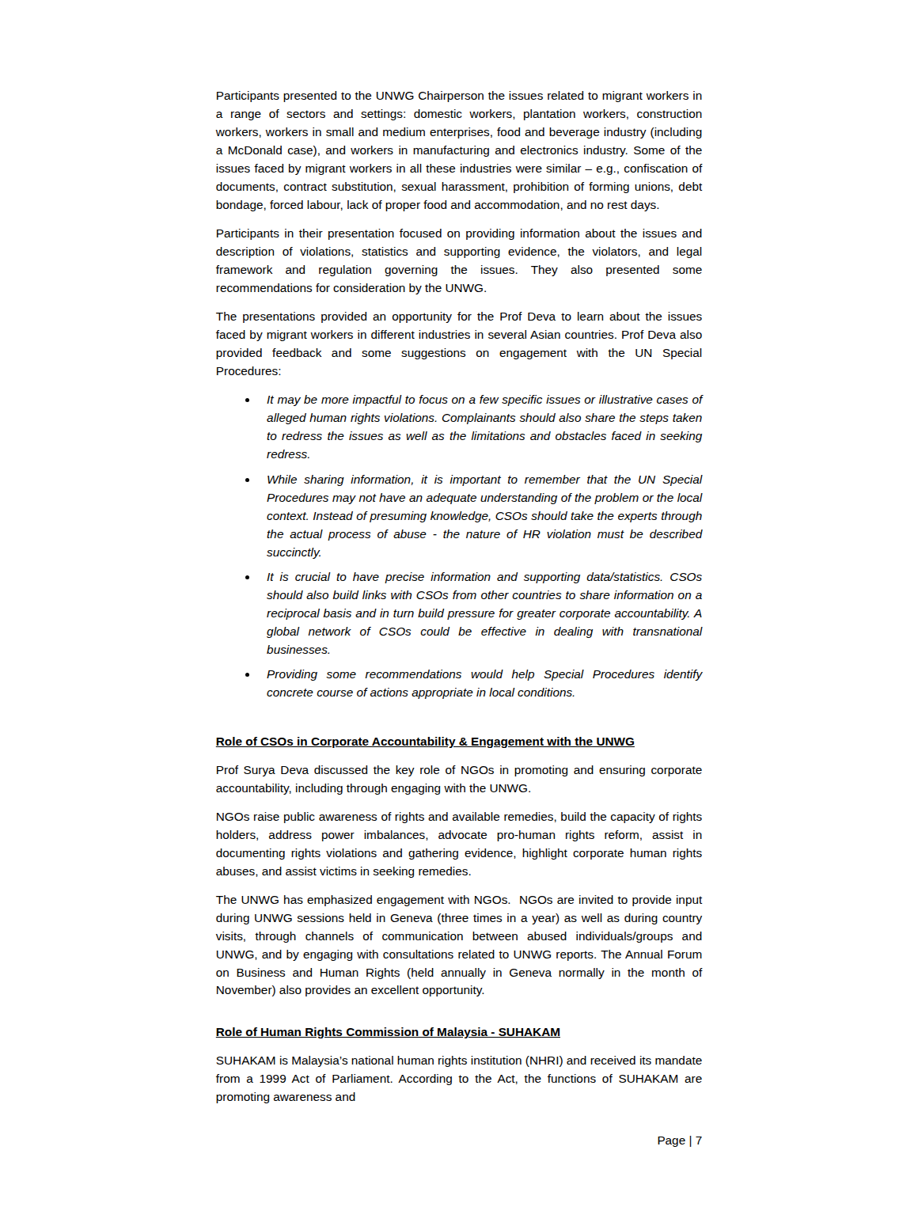Participants presented to the UNWG Chairperson the issues related to migrant workers in a range of sectors and settings: domestic workers, plantation workers, construction workers, workers in small and medium enterprises, food and beverage industry (including a McDonald case), and workers in manufacturing and electronics industry. Some of the issues faced by migrant workers in all these industries were similar – e.g., confiscation of documents, contract substitution, sexual harassment, prohibition of forming unions, debt bondage, forced labour, lack of proper food and accommodation, and no rest days.
Participants in their presentation focused on providing information about the issues and description of violations, statistics and supporting evidence, the violators, and legal framework and regulation governing the issues. They also presented some recommendations for consideration by the UNWG.
The presentations provided an opportunity for the Prof Deva to learn about the issues faced by migrant workers in different industries in several Asian countries. Prof Deva also provided feedback and some suggestions on engagement with the UN Special Procedures:
It may be more impactful to focus on a few specific issues or illustrative cases of alleged human rights violations. Complainants should also share the steps taken to redress the issues as well as the limitations and obstacles faced in seeking redress.
While sharing information, it is important to remember that the UN Special Procedures may not have an adequate understanding of the problem or the local context. Instead of presuming knowledge, CSOs should take the experts through the actual process of abuse - the nature of HR violation must be described succinctly.
It is crucial to have precise information and supporting data/statistics. CSOs should also build links with CSOs from other countries to share information on a reciprocal basis and in turn build pressure for greater corporate accountability. A global network of CSOs could be effective in dealing with transnational businesses.
Providing some recommendations would help Special Procedures identify concrete course of actions appropriate in local conditions.
Role of CSOs in Corporate Accountability & Engagement with the UNWG
Prof Surya Deva discussed the key role of NGOs in promoting and ensuring corporate accountability, including through engaging with the UNWG.
NGOs raise public awareness of rights and available remedies, build the capacity of rights holders, address power imbalances, advocate pro-human rights reform, assist in documenting rights violations and gathering evidence, highlight corporate human rights abuses, and assist victims in seeking remedies.
The UNWG has emphasized engagement with NGOs. NGOs are invited to provide input during UNWG sessions held in Geneva (three times in a year) as well as during country visits, through channels of communication between abused individuals/groups and UNWG, and by engaging with consultations related to UNWG reports. The Annual Forum on Business and Human Rights (held annually in Geneva normally in the month of November) also provides an excellent opportunity.
Role of Human Rights Commission of Malaysia - SUHAKAM
SUHAKAM is Malaysia’s national human rights institution (NHRI) and received its mandate from a 1999 Act of Parliament. According to the Act, the functions of SUHAKAM are promoting awareness and
Page | 7